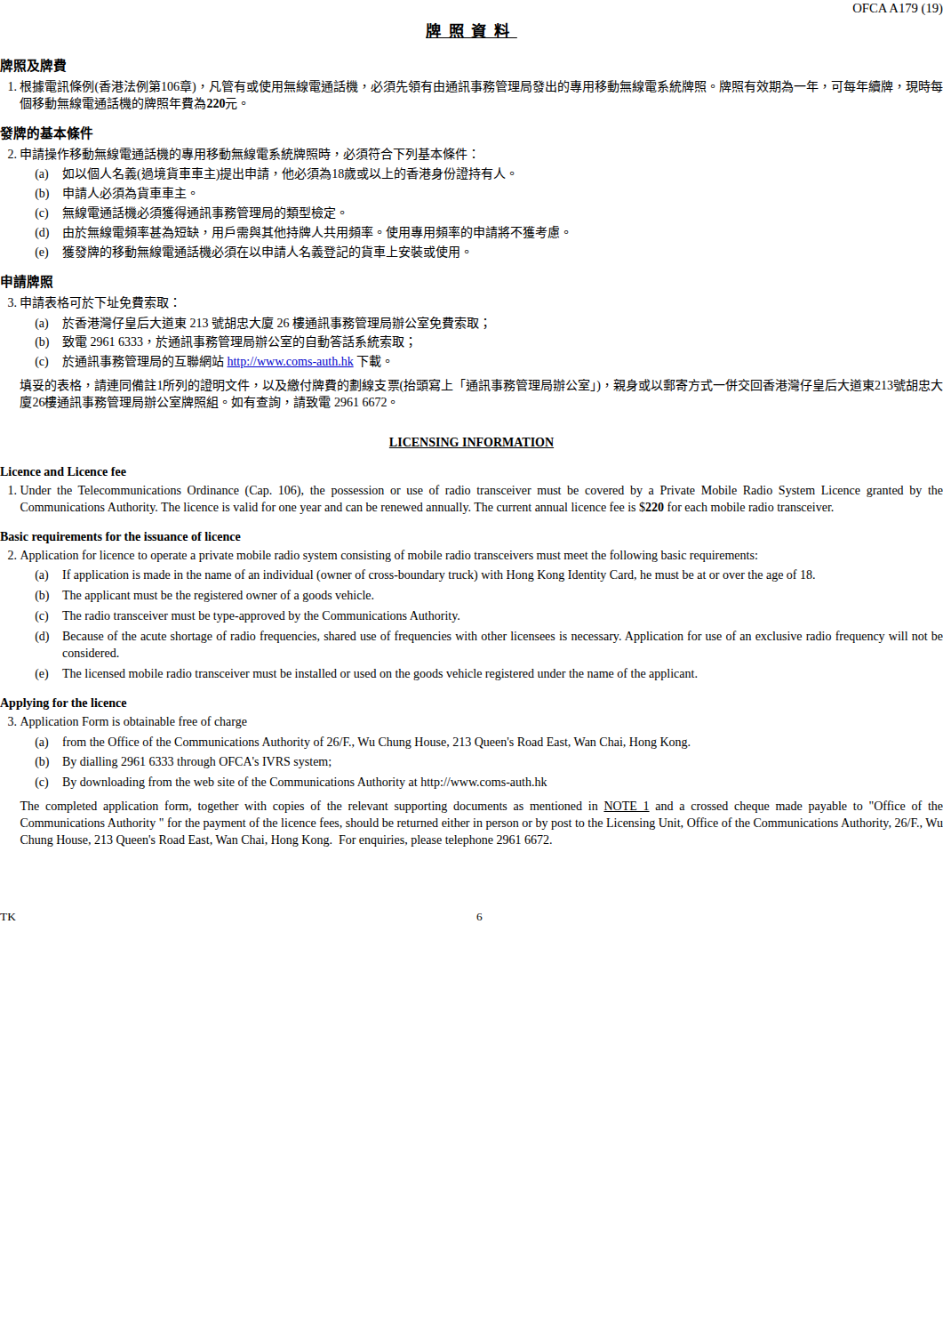OFCA A179 (19)
牌照資料
牌照及牌費
根據電訊條例(香港法例第106章)，凡管有或使用無線電通話機，必須先領有由通訊事務管理局發出的專用移動無線電系統牌照。牌照有效期為一年，可每年續牌，現時每個移動無線電通話機的牌照年費為220元。
發牌的基本條件
申請操作移動無線電通話機的專用移動無線電系統牌照時，必須符合下列基本條件：
(a) 如以個人名義(過境貨車車主)提出申請，他必須為18歲或以上的香港身份證持有人。
(b) 申請人必須為貨車車主。
(c) 無線電通話機必須獲得通訊事務管理局的類型檢定。
(d) 由於無線電頻率甚為短缺，用戶需與其他持牌人共用頻率。使用專用頻率的申請將不獲考慮。
(e) 獲發牌的移動無線電通話機必須在以申請人名義登記的貨車上安裝或使用。
申請牌照
申請表格可於下址免費索取：
(a) 於香港灣仔皇后大道東 213 號胡忠大廈 26 樓通訊事務管理局辦公室免費索取；
(b) 致電 2961 6333，於通訊事務管理局辦公室的自動答話系統索取；
(c) 於通訊事務管理局的互聯網站 http://www.coms-auth.hk 下載。
填妥的表格，請連同備註1所列的證明文件，以及繳付牌費的劃線支票(抬頭寫上「通訊事務管理局辦公室」)，親身或以郵寄方式一併交回香港灣仔皇后大道東213號胡忠大廈26樓通訊事務管理局辦公室牌照組。如有查詢，請致電 2961 6672。
LICENSING INFORMATION
Licence and Licence fee
Under the Telecommunications Ordinance (Cap. 106), the possession or use of radio transceiver must be covered by a Private Mobile Radio System Licence granted by the Communications Authority. The licence is valid for one year and can be renewed annually. The current annual licence fee is $220 for each mobile radio transceiver.
Basic requirements for the issuance of licence
Application for licence to operate a private mobile radio system consisting of mobile radio transceivers must meet the following basic requirements:
(a) If application is made in the name of an individual (owner of cross-boundary truck) with Hong Kong Identity Card, he must be at or over the age of 18.
(b) The applicant must be the registered owner of a goods vehicle.
(c) The radio transceiver must be type-approved by the Communications Authority.
(d) Because of the acute shortage of radio frequencies, shared use of frequencies with other licensees is necessary. Application for use of an exclusive radio frequency will not be considered.
(e) The licensed mobile radio transceiver must be installed or used on the goods vehicle registered under the name of the applicant.
Applying for the licence
Application Form is obtainable free of charge
(a) from the Office of the Communications Authority of 26/F., Wu Chung House, 213 Queen's Road East, Wan Chai, Hong Kong.
(b) By dialling 2961 6333 through OFCA's IVRS system;
(c) By downloading from the web site of the Communications Authority at http://www.coms-auth.hk
The completed application form, together with copies of the relevant supporting documents as mentioned in NOTE 1 and a crossed cheque made payable to "Office of the Communications Authority " for the payment of the licence fees, should be returned either in person or by post to the Licensing Unit, Office of the Communications Authority, 26/F., Wu Chung House, 213 Queen's Road East, Wan Chai, Hong Kong. For enquiries, please telephone 2961 6672.
TK
6